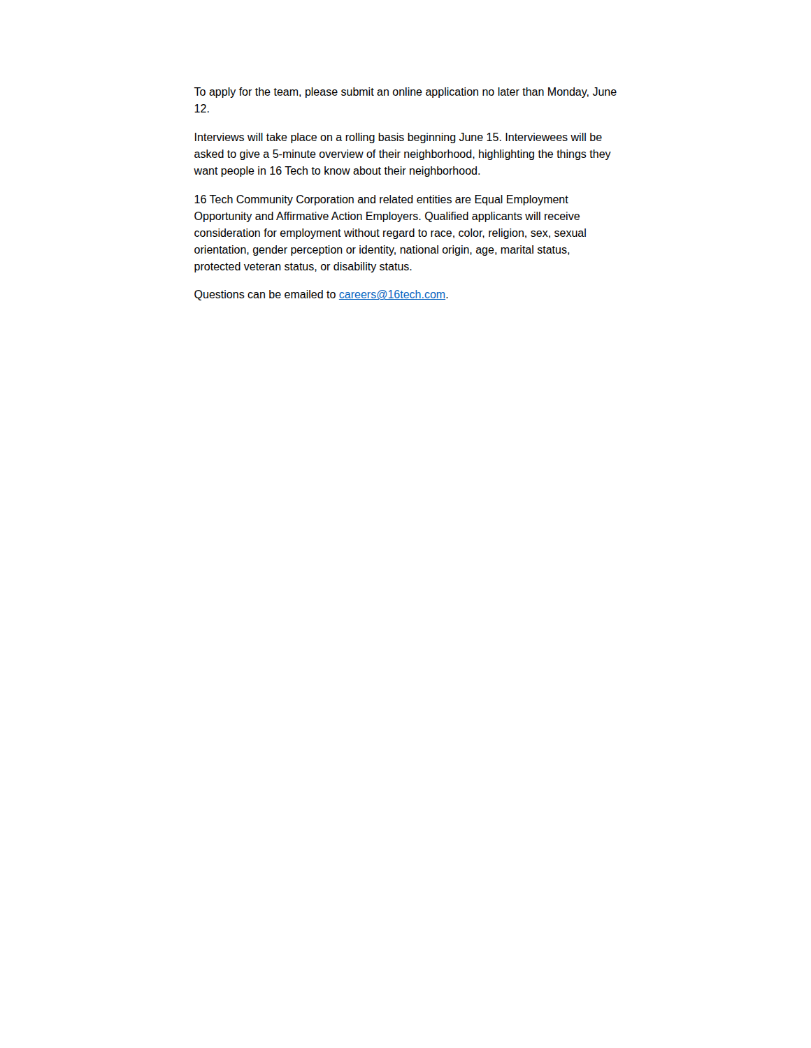To apply for the team, please submit an online application no later than Monday, June 12.
Interviews will take place on a rolling basis beginning June 15. Interviewees will be asked to give a 5-minute overview of their neighborhood, highlighting the things they want people in 16 Tech to know about their neighborhood.
16 Tech Community Corporation and related entities are Equal Employment Opportunity and Affirmative Action Employers. Qualified applicants will receive consideration for employment without regard to race, color, religion, sex, sexual orientation, gender perception or identity, national origin, age, marital status, protected veteran status, or disability status.
Questions can be emailed to careers@16tech.com.